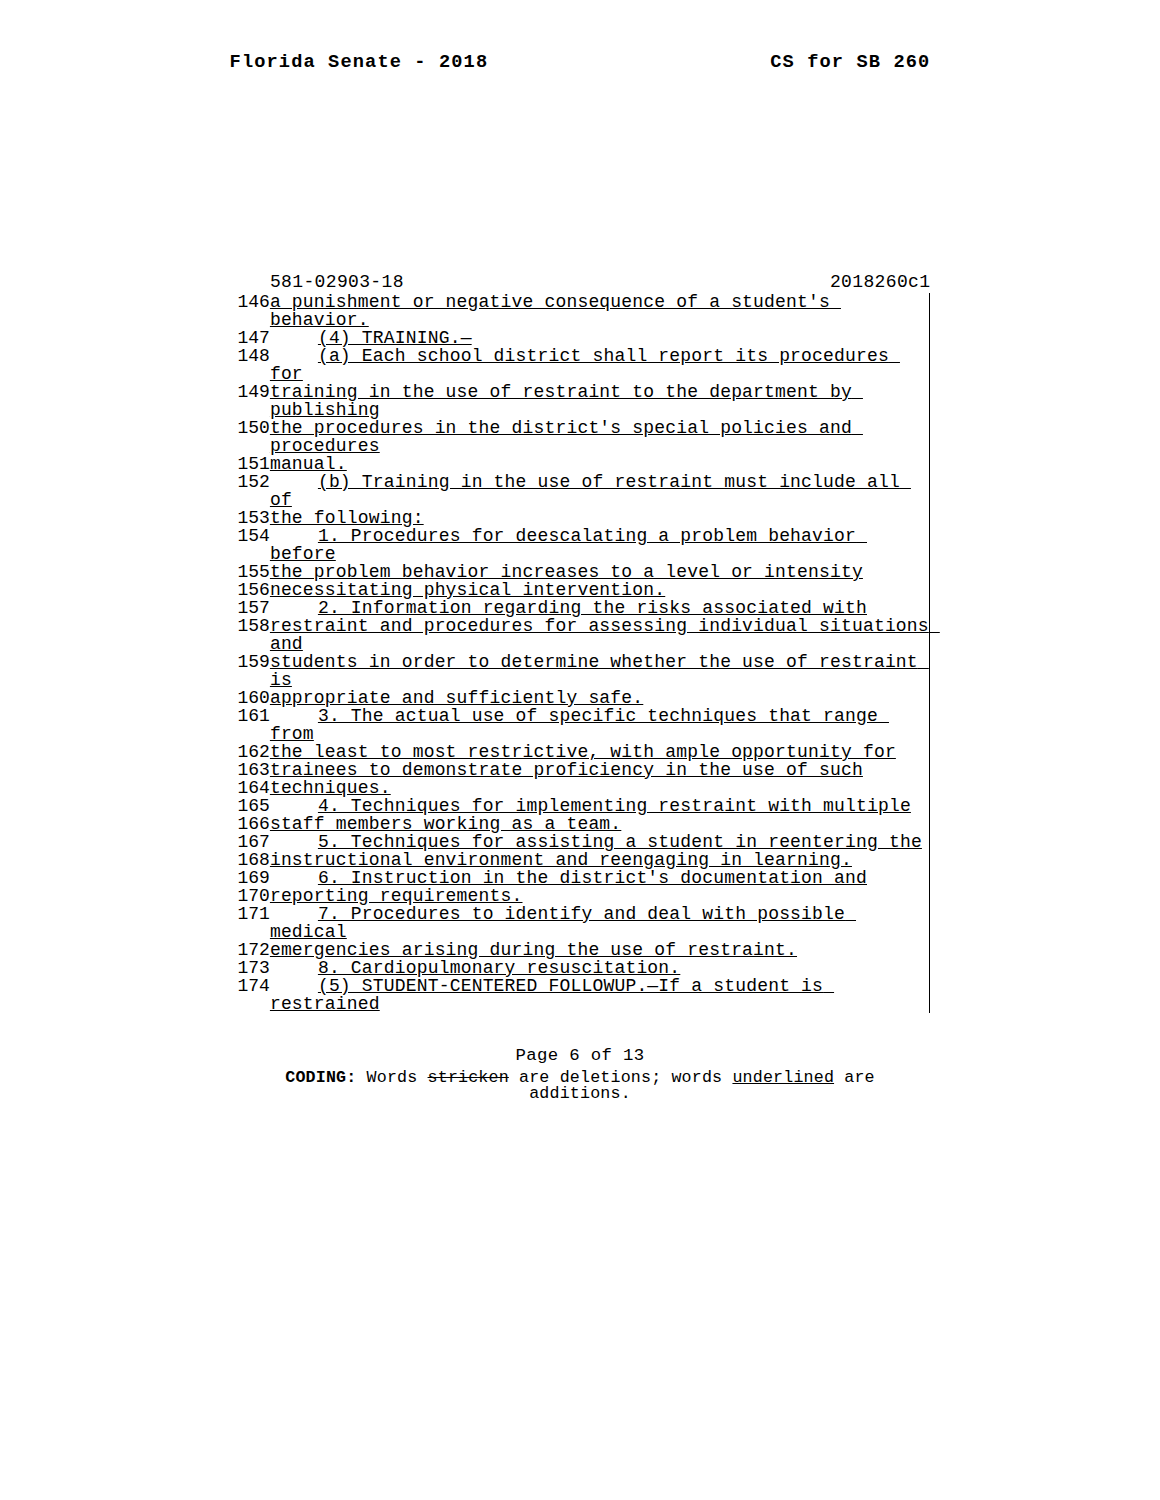Florida Senate - 2018
CS for SB 260
581-02903-18
2018260c1
| 146 | a punishment or negative consequence of a student's behavior. |
| 147 | (4) TRAINING.— |
| 148 | (a) Each school district shall report its procedures for |
| 149 | training in the use of restraint to the department by publishing |
| 150 | the procedures in the district's special policies and procedures |
| 151 | manual. |
| 152 | (b) Training in the use of restraint must include all of |
| 153 | the following: |
| 154 | 1. Procedures for deescalating a problem behavior before |
| 155 | the problem behavior increases to a level or intensity |
| 156 | necessitating physical intervention. |
| 157 | 2. Information regarding the risks associated with |
| 158 | restraint and procedures for assessing individual situations and |
| 159 | students in order to determine whether the use of restraint is |
| 160 | appropriate and sufficiently safe. |
| 161 | 3. The actual use of specific techniques that range from |
| 162 | the least to most restrictive, with ample opportunity for |
| 163 | trainees to demonstrate proficiency in the use of such |
| 164 | techniques. |
| 165 | 4. Techniques for implementing restraint with multiple |
| 166 | staff members working as a team. |
| 167 | 5. Techniques for assisting a student in reentering the |
| 168 | instructional environment and reengaging in learning. |
| 169 | 6. Instruction in the district's documentation and |
| 170 | reporting requirements. |
| 171 | 7. Procedures to identify and deal with possible medical |
| 172 | emergencies arising during the use of restraint. |
| 173 | 8. Cardiopulmonary resuscitation. |
| 174 | (5) STUDENT-CENTERED FOLLOWUP.—If a student is restrained |
Page 6 of 13
CODING: Words stricken are deletions; words underlined are additions.